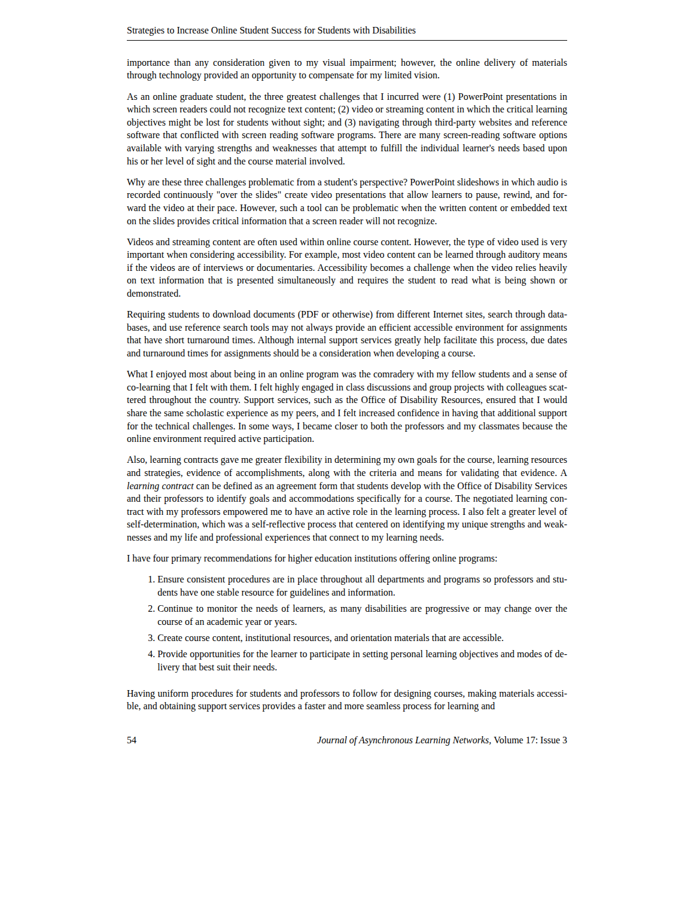Strategies to Increase Online Student Success for Students with Disabilities
importance than any consideration given to my visual impairment; however, the online delivery of materials through technology provided an opportunity to compensate for my limited vision.
As an online graduate student, the three greatest challenges that I incurred were (1) PowerPoint presentations in which screen readers could not recognize text content; (2) video or streaming content in which the critical learning objectives might be lost for students without sight; and (3) navigating through third-party websites and reference software that conflicted with screen reading software programs. There are many screen-reading software options available with varying strengths and weaknesses that attempt to fulfill the individual learner's needs based upon his or her level of sight and the course material involved.
Why are these three challenges problematic from a student's perspective? PowerPoint slideshows in which audio is recorded continuously "over the slides" create video presentations that allow learners to pause, rewind, and forward the video at their pace. However, such a tool can be problematic when the written content or embedded text on the slides provides critical information that a screen reader will not recognize.
Videos and streaming content are often used within online course content. However, the type of video used is very important when considering accessibility. For example, most video content can be learned through auditory means if the videos are of interviews or documentaries. Accessibility becomes a challenge when the video relies heavily on text information that is presented simultaneously and requires the student to read what is being shown or demonstrated.
Requiring students to download documents (PDF or otherwise) from different Internet sites, search through databases, and use reference search tools may not always provide an efficient accessible environment for assignments that have short turnaround times. Although internal support services greatly help facilitate this process, due dates and turnaround times for assignments should be a consideration when developing a course.
What I enjoyed most about being in an online program was the comradery with my fellow students and a sense of co-learning that I felt with them. I felt highly engaged in class discussions and group projects with colleagues scattered throughout the country. Support services, such as the Office of Disability Resources, ensured that I would share the same scholastic experience as my peers, and I felt increased confidence in having that additional support for the technical challenges. In some ways, I became closer to both the professors and my classmates because the online environment required active participation.
Also, learning contracts gave me greater flexibility in determining my own goals for the course, learning resources and strategies, evidence of accomplishments, along with the criteria and means for validating that evidence. A learning contract can be defined as an agreement form that students develop with the Office of Disability Services and their professors to identify goals and accommodations specifically for a course. The negotiated learning contract with my professors empowered me to have an active role in the learning process. I also felt a greater level of self-determination, which was a self-reflective process that centered on identifying my unique strengths and weaknesses and my life and professional experiences that connect to my learning needs.
I have four primary recommendations for higher education institutions offering online programs:
Ensure consistent procedures are in place throughout all departments and programs so professors and students have one stable resource for guidelines and information.
Continue to monitor the needs of learners, as many disabilities are progressive or may change over the course of an academic year or years.
Create course content, institutional resources, and orientation materials that are accessible.
Provide opportunities for the learner to participate in setting personal learning objectives and modes of delivery that best suit their needs.
Having uniform procedures for students and professors to follow for designing courses, making materials accessible, and obtaining support services provides a faster and more seamless process for learning and
54 Journal of Asynchronous Learning Networks, Volume 17: Issue 3